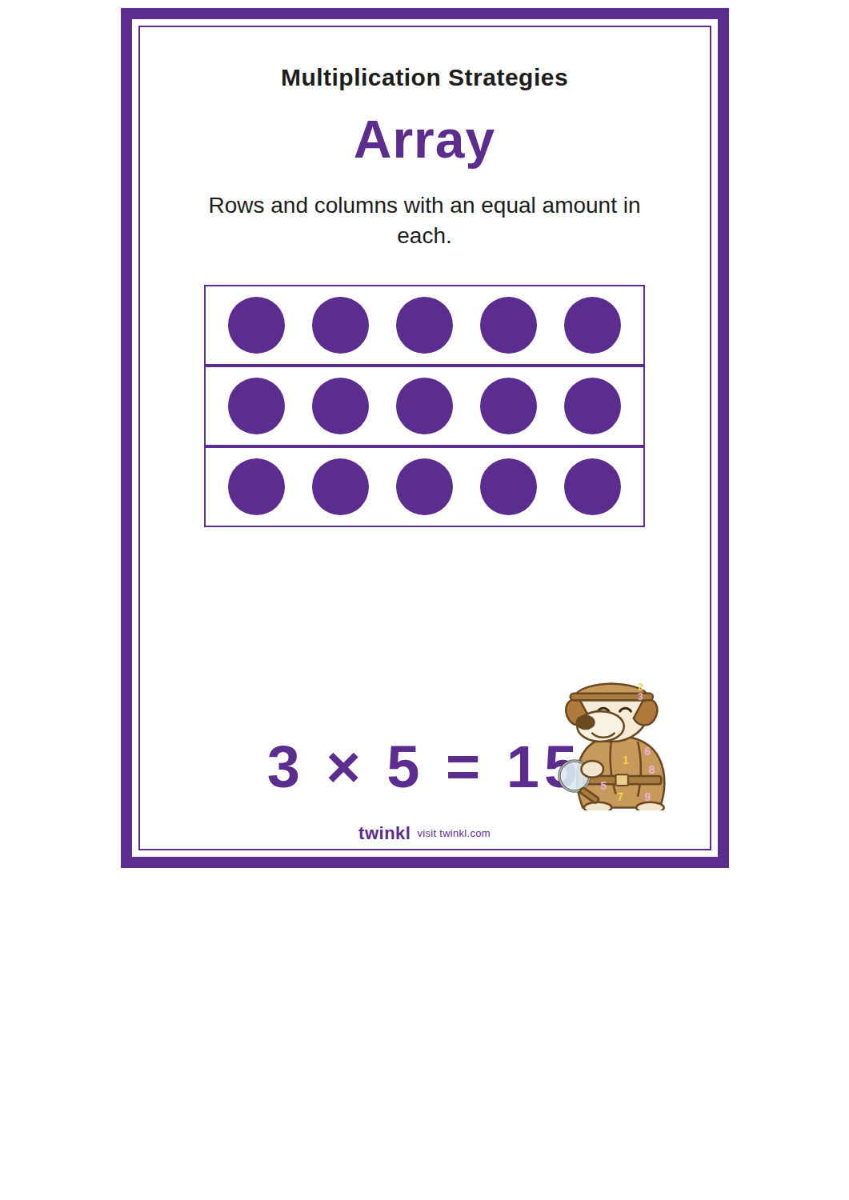Multiplication Strategies
Array
Rows and columns with an equal amount in each.
3 × 5 = 15 6 1 8 5 7 9 2 3
twinkl visit twinkl.com